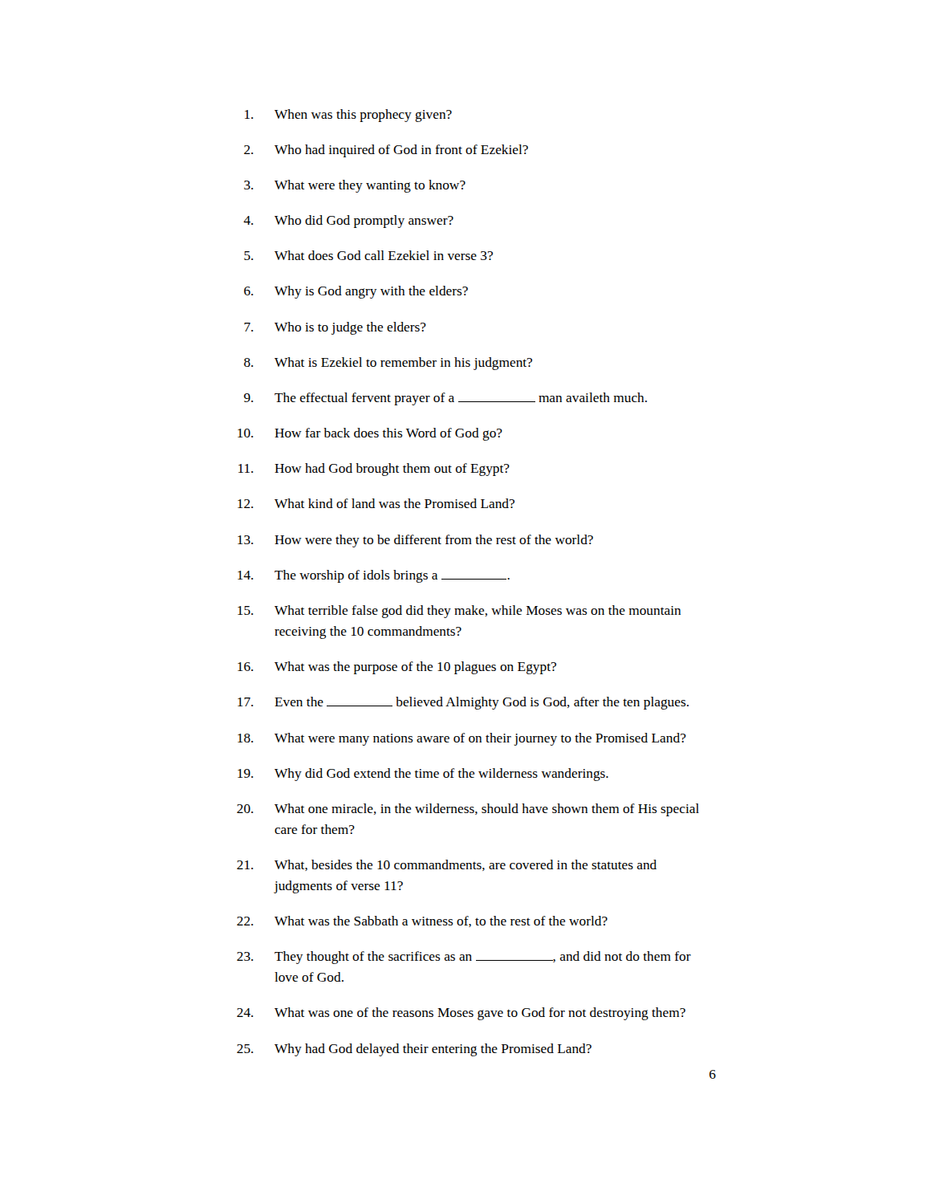When was this prophecy given?
Who had inquired of God in front of Ezekiel?
What were they wanting to know?
Who did God promptly answer?
What does God call Ezekiel in verse 3?
Why is God angry with the elders?
Who is to judge the elders?
What is Ezekiel to remember in his judgment?
The effectual fervent prayer of a man availeth much.
How far back does this Word of God go?
How had God brought them out of Egypt?
What kind of land was the Promised Land?
How were they to be different from the rest of the world?
The worship of idols brings a .
What terrible false god did they make, while Moses was on the mountain receiving the 10 commandments?
What was the purpose of the 10 plagues on Egypt?
Even the believed Almighty God is God, after the ten plagues.
What were many nations aware of on their journey to the Promised Land?
Why did God extend the time of the wilderness wanderings.
What one miracle, in the wilderness, should have shown them of His special care for them?
What, besides the 10 commandments, are covered in the statutes and judgments of verse 11?
What was the Sabbath a witness of, to the rest of the world?
They thought of the sacrifices as an , and did not do them for love of God.
What was one of the reasons Moses gave to God for not destroying them?
Why had God delayed their entering the Promised Land?
6